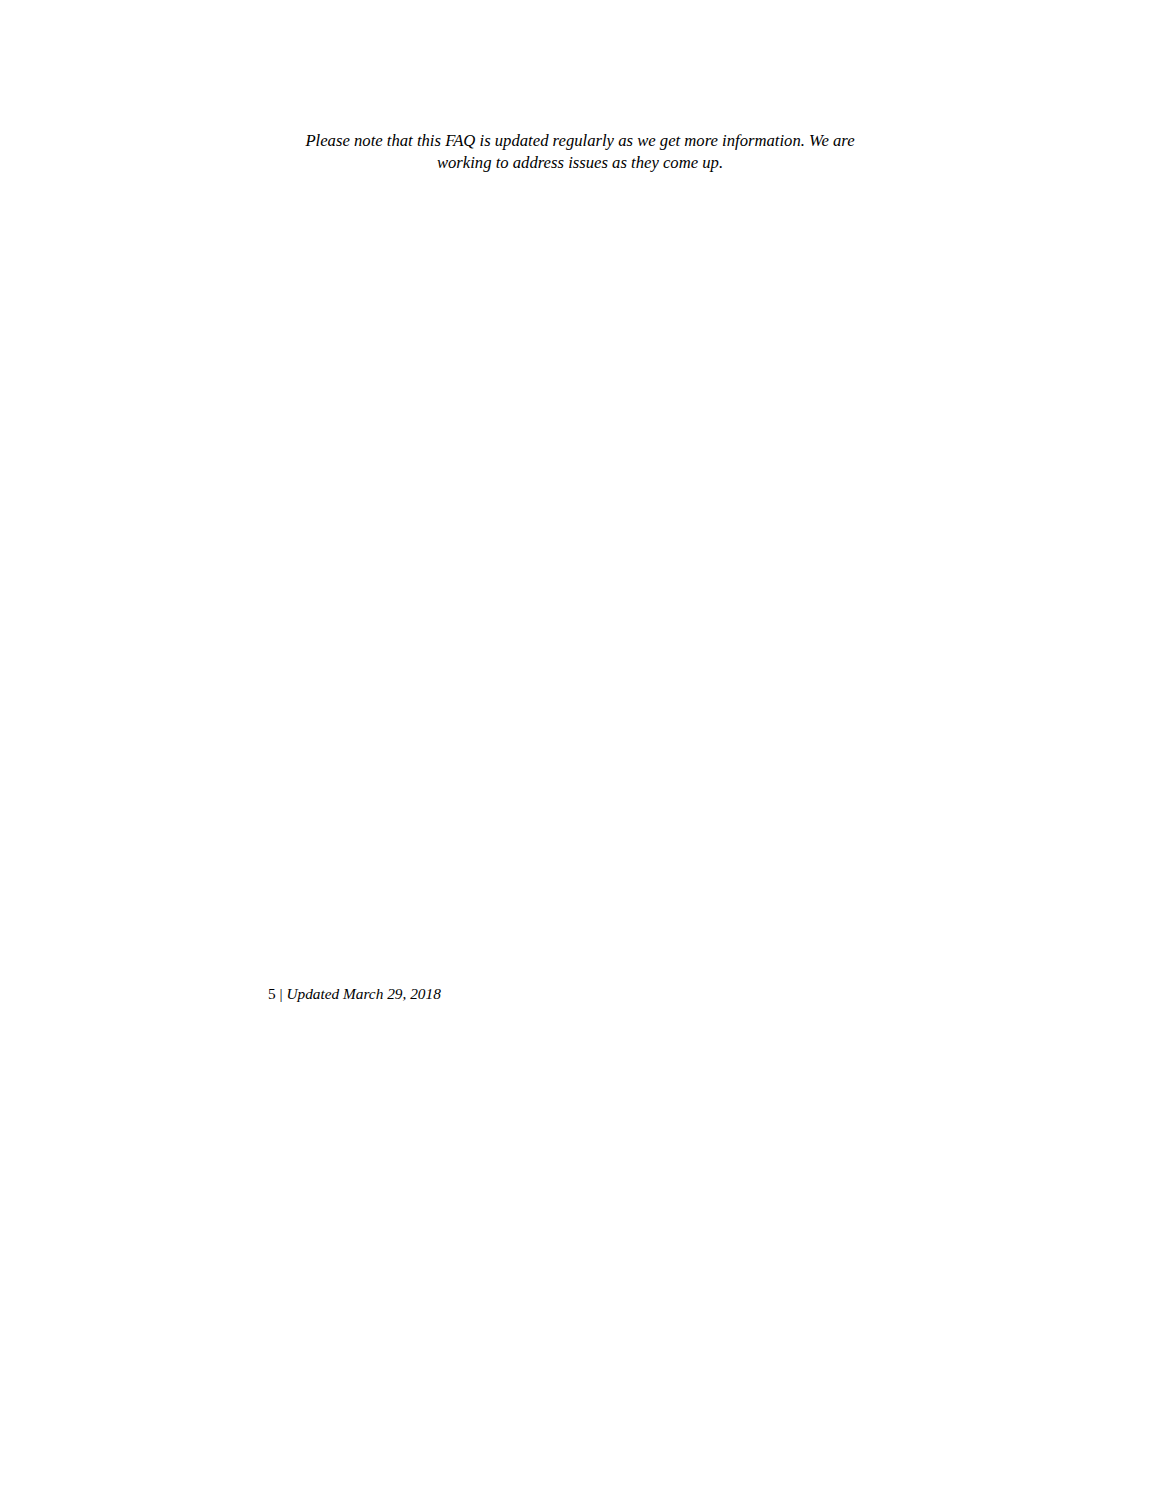Please note that this FAQ is updated regularly as we get more information. We are working to address issues as they come up.
5 | Updated March 29, 2018